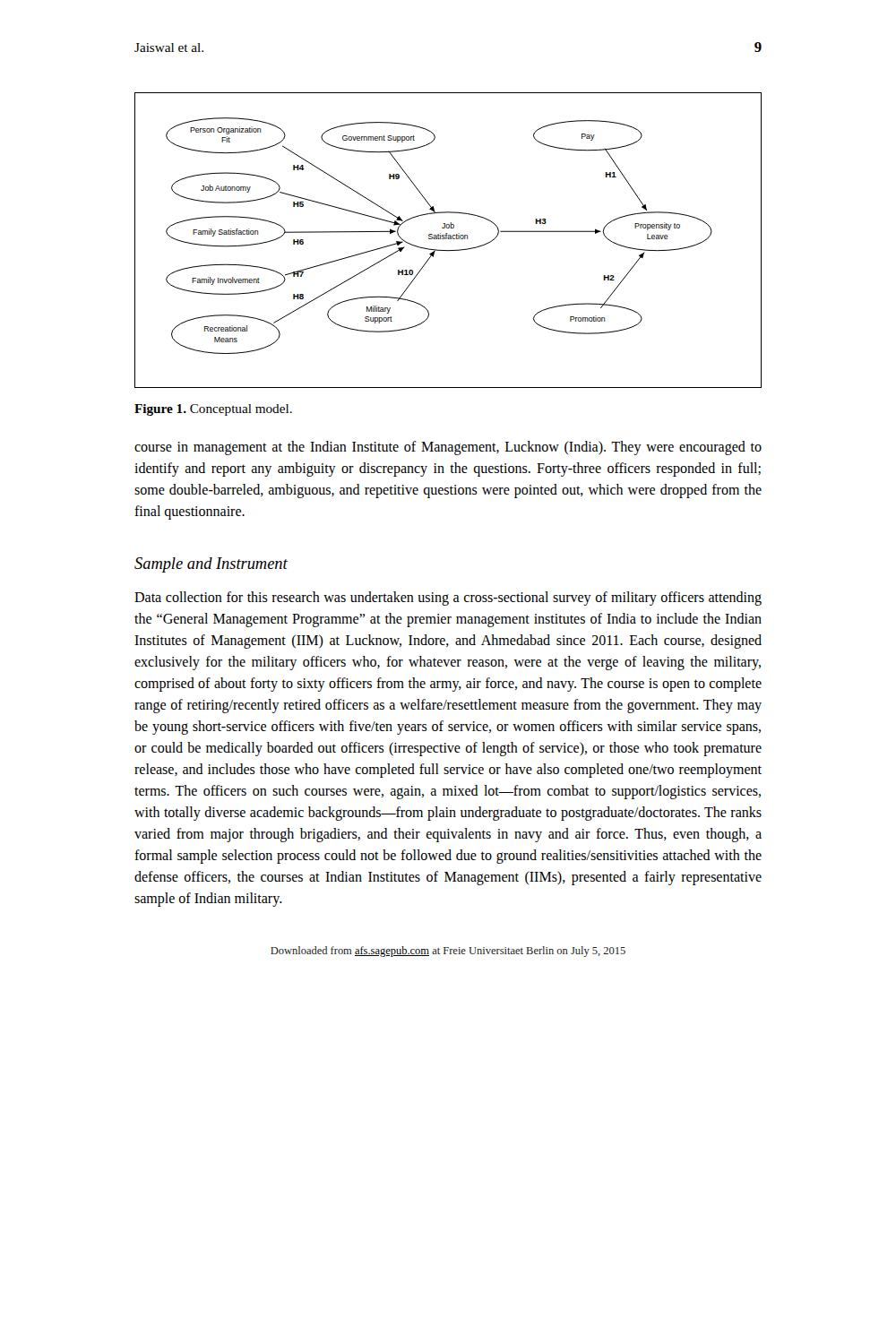Jaiswal et al. 9
Person Organization Fit Government Support Pay Job Autonomy Family Satisfaction Job Satisfaction Propensity to Leave Family Involvement Military Support Recreational Means Promotion H4 H5 H6 H7 H8 H9 H10 H3 H1 H2
Figure 1. Conceptual model.
course in management at the Indian Institute of Management, Lucknow (India). They were encouraged to identify and report any ambiguity or discrepancy in the questions. Forty-three officers responded in full; some double-barreled, ambiguous, and repetitive questions were pointed out, which were dropped from the final questionnaire.
Sample and Instrument
Data collection for this research was undertaken using a cross-sectional survey of military officers attending the “General Management Programme” at the premier management institutes of India to include the Indian Institutes of Management (IIM) at Lucknow, Indore, and Ahmedabad since 2011. Each course, designed exclusively for the military officers who, for whatever reason, were at the verge of leaving the military, comprised of about forty to sixty officers from the army, air force, and navy. The course is open to complete range of retiring/recently retired officers as a welfare/resettlement measure from the government. They may be young short-service officers with five/ten years of service, or women officers with similar service spans, or could be medically boarded out officers (irrespective of length of service), or those who took premature release, and includes those who have completed full service or have also completed one/two reemployment terms. The officers on such courses were, again, a mixed lot—from combat to support/logistics services, with totally diverse academic backgrounds—from plain undergraduate to postgraduate/doctorates. The ranks varied from major through brigadiers, and their equivalents in navy and air force. Thus, even though, a formal sample selection process could not be followed due to ground realities/sensitivities attached with the defense officers, the courses at Indian Institutes of Management (IIMs), presented a fairly representative sample of Indian military.
Downloaded from afs.sagepub.com at Freie Universitaet Berlin on July 5, 2015